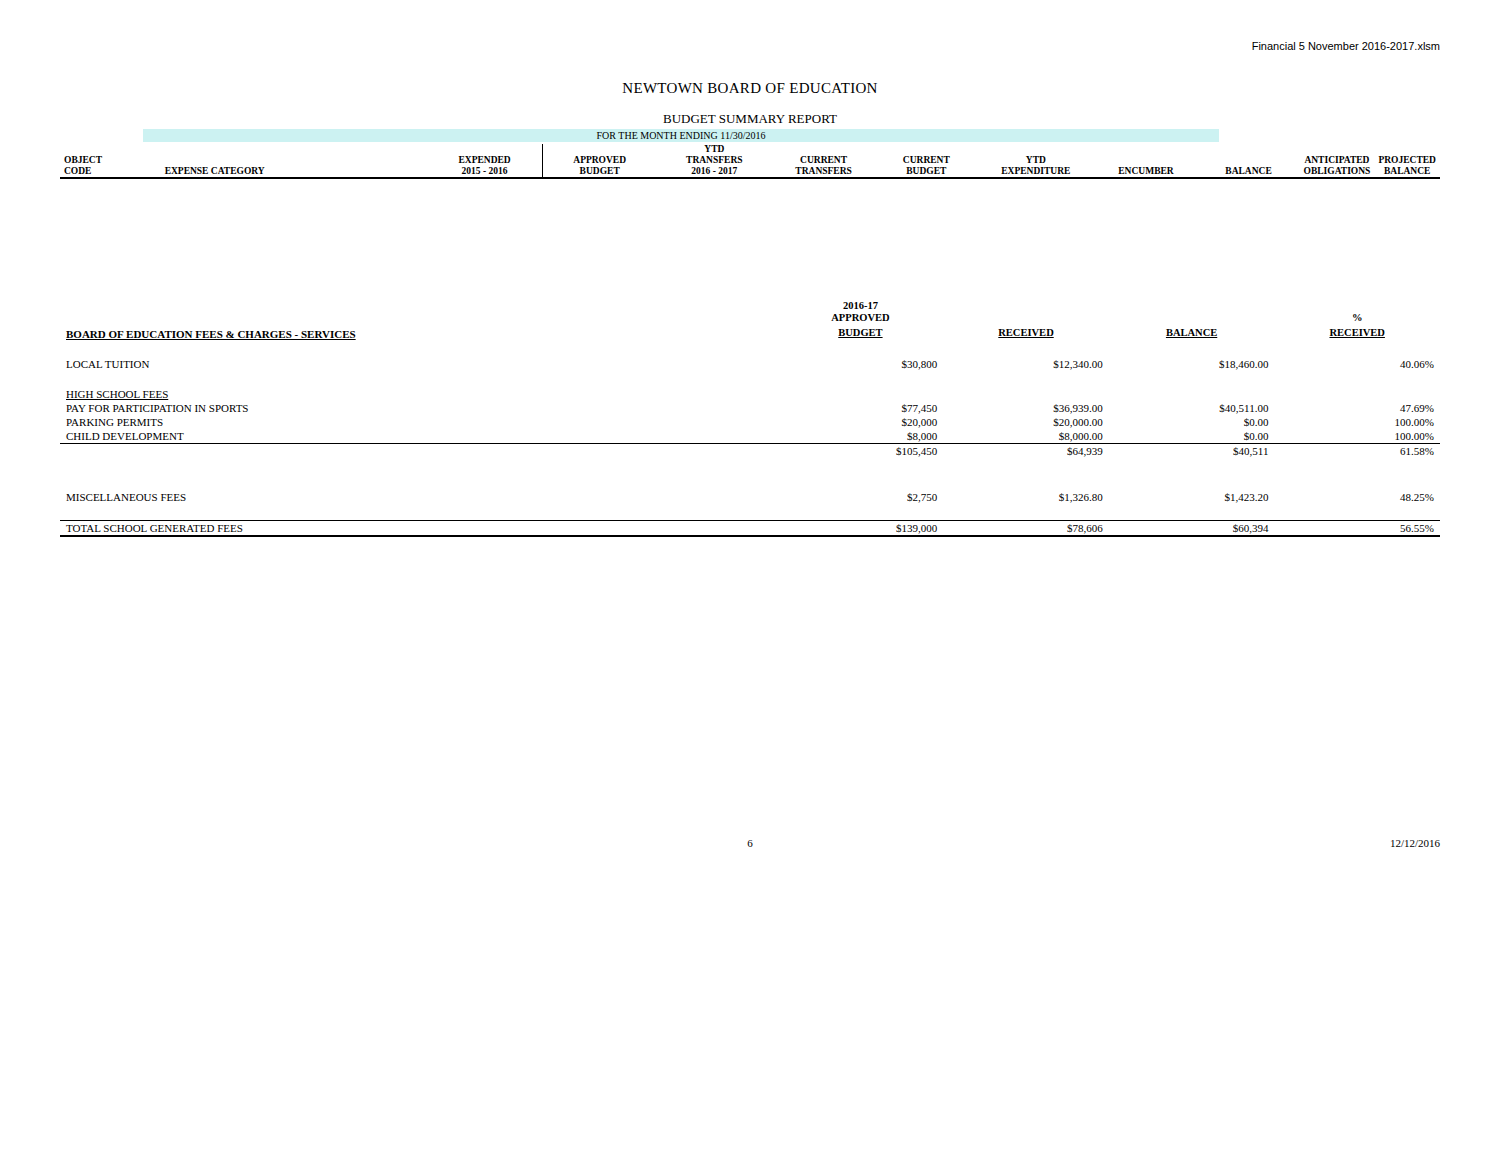Financial 5 November 2016-2017.xlsm
NEWTOWN BOARD OF EDUCATION
BUDGET SUMMARY REPORT
FOR THE MONTH ENDING 11/30/2016
| | | | | YTD | | | | | | | |
| OBJECT | | EXPENDED | APPROVED | TRANSFERS | CURRENT | CURRENT | YTD | | | ANTICIPATED | PROJECTED |
| CODE | EXPENSE CATEGORY | 2015 - 2016 | BUDGET | 2016 - 2017 | TRANSFERS | BUDGET | EXPENDITURE | ENCUMBER | BALANCE | OBLIGATIONS | BALANCE |
| | 2016-17 APPROVED | | | % |
| BOARD OF EDUCATION FEES & CHARGES - SERVICES | BUDGET | RECEIVED | BALANCE | RECEIVED |
| LOCAL TUITION | $30,800 | $12,340.00 | $18,460.00 | 40.06% |
| HIGH SCHOOL FEES | | | | |
| PAY FOR PARTICIPATION IN SPORTS | $77,450 | $36,939.00 | $40,511.00 | 47.69% |
| PARKING PERMITS | $20,000 | $20,000.00 | $0.00 | 100.00% |
| CHILD DEVELOPMENT | $8,000 | $8,000.00 | $0.00 | 100.00% |
| | $105,450 | $64,939 | $40,511 | 61.58% |
| MISCELLANEOUS FEES | $2,750 | $1,326.80 | $1,423.20 | 48.25% |
| TOTAL SCHOOL GENERATED FEES | $139,000 | $78,606 | $60,394 | 56.55% |
6
12/12/2016